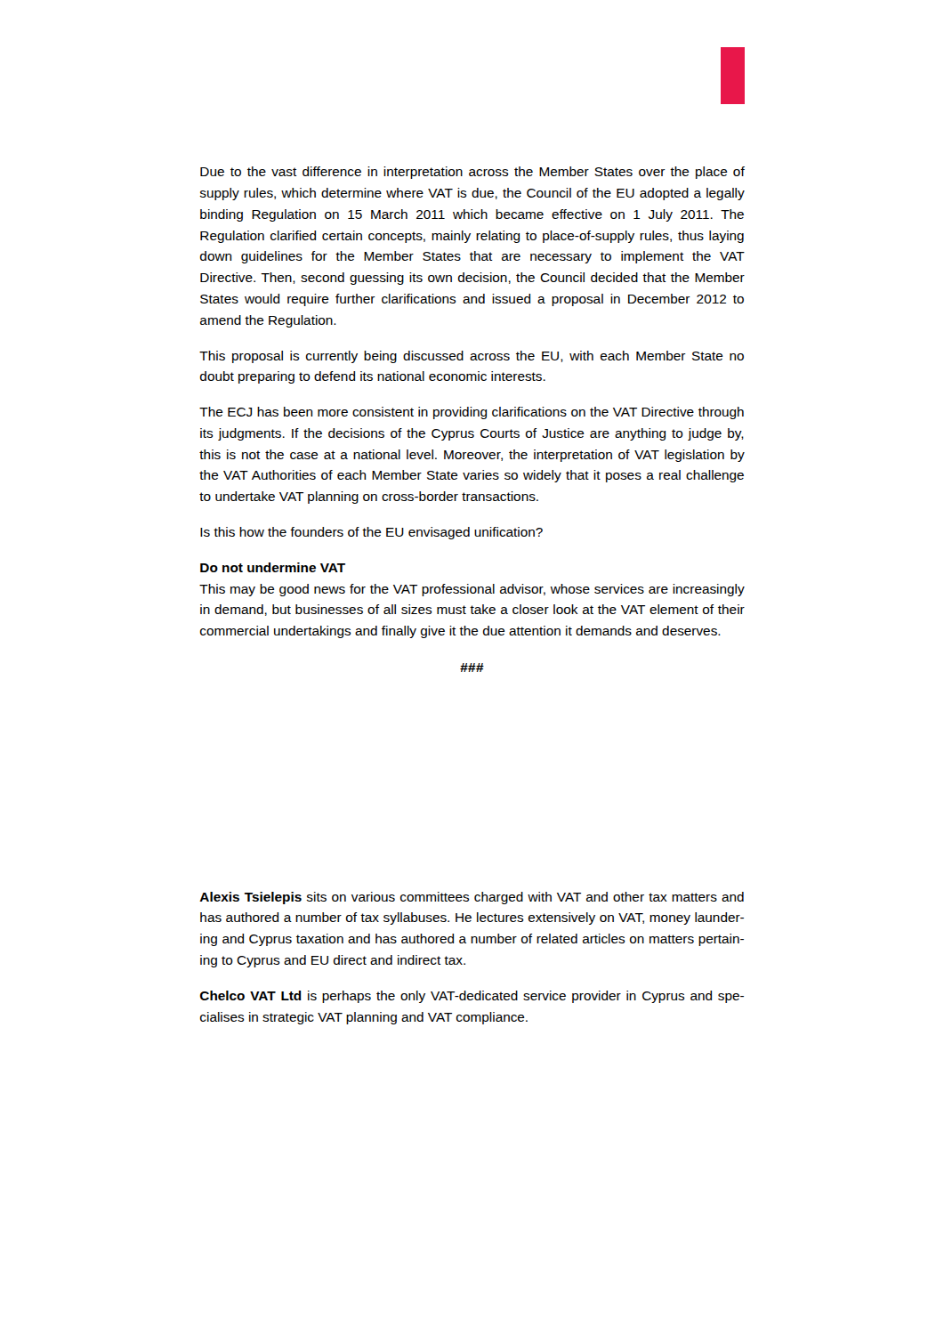Due to the vast difference in interpretation across the Member States over the place of supply rules, which determine where VAT is due, the Council of the EU adopted a legally binding Regulation on 15 March 2011 which became effective on 1 July 2011. The Regulation clarified certain concepts, mainly relating to place-of-supply rules, thus laying down guidelines for the Member States that are necessary to implement the VAT Directive. Then, second guessing its own decision, the Council decided that the Member States would require further clarifications and issued a proposal in December 2012 to amend the Regulation.
This proposal is currently being discussed across the EU, with each Member State no doubt preparing to defend its national economic interests.
The ECJ has been more consistent in providing clarifications on the VAT Directive through its judgments. If the decisions of the Cyprus Courts of Justice are anything to judge by, this is not the case at a national level. Moreover, the interpretation of VAT legislation by the VAT Authorities of each Member State varies so widely that it poses a real challenge to undertake VAT planning on cross-border transactions.
Is this how the founders of the EU envisaged unification?
Do not undermine VAT
This may be good news for the VAT professional advisor, whose services are increasingly in demand, but businesses of all sizes must take a closer look at the VAT element of their commercial undertakings and finally give it the due attention it demands and deserves.
###
Alexis Tsielepis sits on various committees charged with VAT and other tax matters and has authored a number of tax syllabuses. He lectures extensively on VAT, money laundering and Cyprus taxation and has authored a number of related articles on matters pertaining to Cyprus and EU direct and indirect tax.
Chelco VAT Ltd is perhaps the only VAT-dedicated service provider in Cyprus and specialises in strategic VAT planning and VAT compliance.